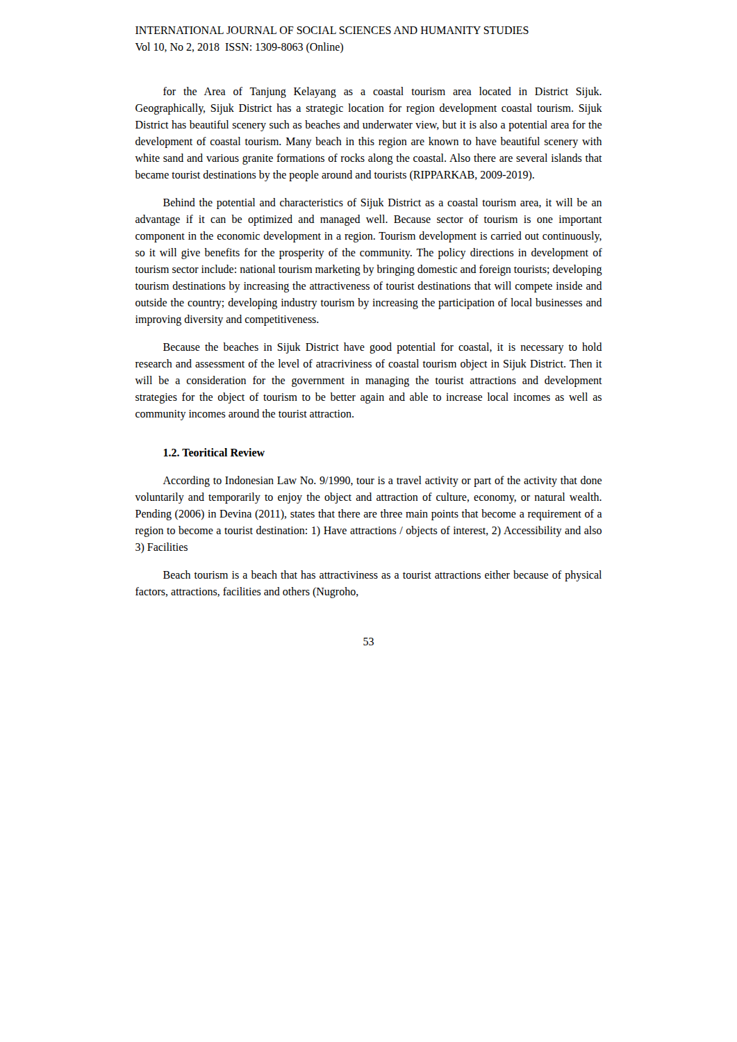INTERNATIONAL JOURNAL OF SOCIAL SCIENCES AND HUMANITY STUDIES
Vol 10, No 2, 2018 ISSN: 1309-8063 (Online)
for the Area of Tanjung Kelayang as a coastal tourism area located in District Sijuk. Geographically, Sijuk District has a strategic location for region development coastal tourism. Sijuk District has beautiful scenery such as beaches and underwater view, but it is also a potential area for the development of coastal tourism. Many beach in this region are known to have beautiful scenery with white sand and various granite formations of rocks along the coastal. Also there are several islands that became tourist destinations by the people around and tourists (RIPPARKAB, 2009-2019).
Behind the potential and characteristics of Sijuk District as a coastal tourism area, it will be an advantage if it can be optimized and managed well. Because sector of tourism is one important component in the economic development in a region. Tourism development is carried out continuously, so it will give benefits for the prosperity of the community. The policy directions in development of tourism sector include: national tourism marketing by bringing domestic and foreign tourists; developing tourism destinations by increasing the attractiveness of tourist destinations that will compete inside and outside the country; developing industry tourism by increasing the participation of local businesses and improving diversity and competitiveness.
Because the beaches in Sijuk District have good potential for coastal, it is necessary to hold research and assessment of the level of atracriviness of coastal tourism object in Sijuk District. Then it will be a consideration for the government in managing the tourist attractions and development strategies for the object of tourism to be better again and able to increase local incomes as well as community incomes around the tourist attraction.
1.2. Teoritical Review
According to Indonesian Law No. 9/1990, tour is a travel activity or part of the activity that done voluntarily and temporarily to enjoy the object and attraction of culture, economy, or natural wealth. Pending (2006) in Devina (2011), states that there are three main points that become a requirement of a region to become a tourist destination: 1) Have attractions / objects of interest, 2) Accessibility and also 3) Facilities
Beach tourism is a beach that has attractiviness as a tourist attractions either because of physical factors, attractions, facilities and others (Nugroho,
53